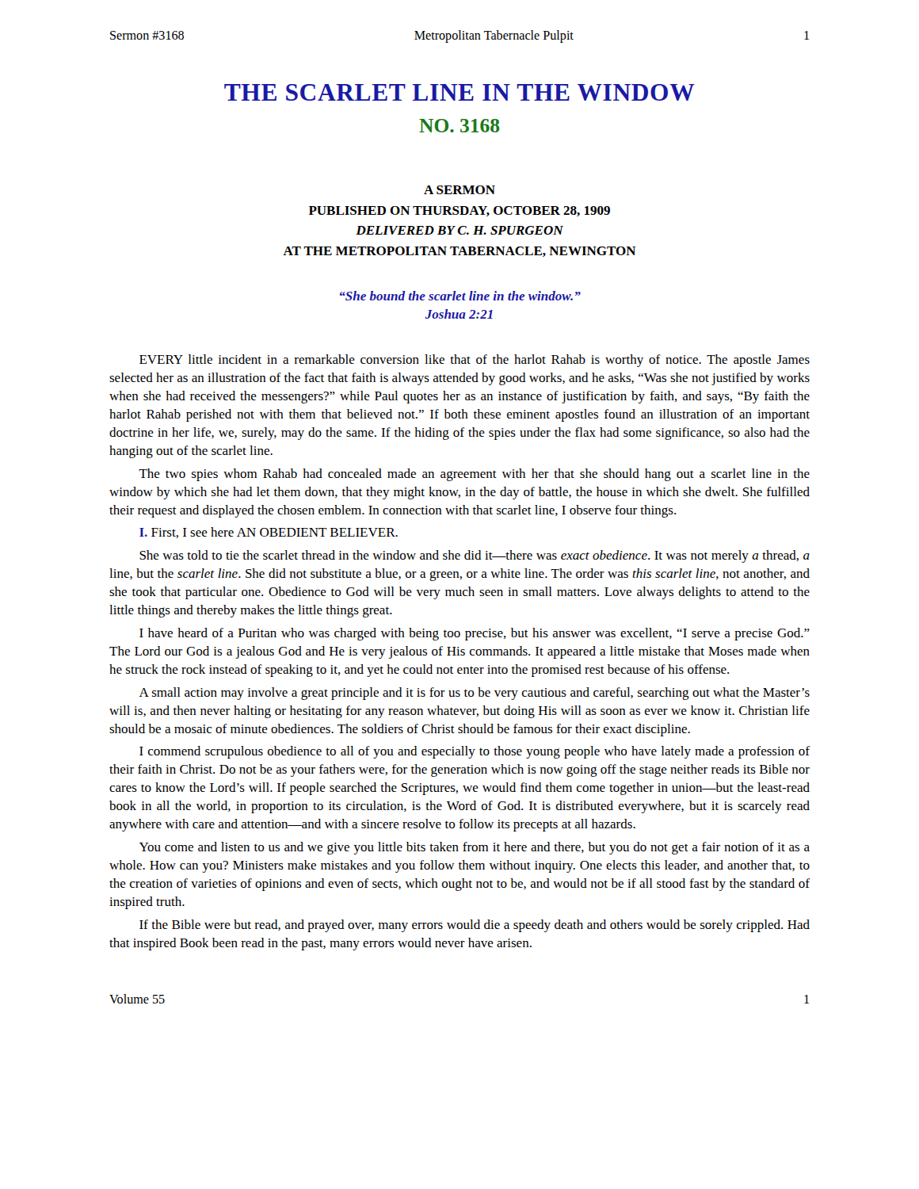Sermon #3168 Metropolitan Tabernacle Pulpit 1
THE SCARLET LINE IN THE WINDOW
NO. 3168
A SERMON
PUBLISHED ON THURSDAY, OCTOBER 28, 1909
DELIVERED BY C. H. SPURGEON
AT THE METROPOLITAN TABERNACLE, NEWINGTON
“She bound the scarlet line in the window.” Joshua 2:21
EVERY little incident in a remarkable conversion like that of the harlot Rahab is worthy of notice. The apostle James selected her as an illustration of the fact that faith is always attended by good works, and he asks, “Was she not justified by works when she had received the messengers?” while Paul quotes her as an instance of justification by faith, and says, “By faith the harlot Rahab perished not with them that believed not.” If both these eminent apostles found an illustration of an important doctrine in her life, we, surely, may do the same. If the hiding of the spies under the flax had some significance, so also had the hanging out of the scarlet line.
The two spies whom Rahab had concealed made an agreement with her that she should hang out a scarlet line in the window by which she had let them down, that they might know, in the day of battle, the house in which she dwelt. She fulfilled their request and displayed the chosen emblem. In connection with that scarlet line, I observe four things.
I. First, I see here AN OBEDIENT BELIEVER.
She was told to tie the scarlet thread in the window and she did it—there was exact obedience. It was not merely a thread, a line, but the scarlet line. She did not substitute a blue, or a green, or a white line. The order was this scarlet line, not another, and she took that particular one. Obedience to God will be very much seen in small matters. Love always delights to attend to the little things and thereby makes the little things great.
I have heard of a Puritan who was charged with being too precise, but his answer was excellent, “I serve a precise God.” The Lord our God is a jealous God and He is very jealous of His commands. It appeared a little mistake that Moses made when he struck the rock instead of speaking to it, and yet he could not enter into the promised rest because of his offense.
A small action may involve a great principle and it is for us to be very cautious and careful, searching out what the Master’s will is, and then never halting or hesitating for any reason whatever, but doing His will as soon as ever we know it. Christian life should be a mosaic of minute obediences. The soldiers of Christ should be famous for their exact discipline.
I commend scrupulous obedience to all of you and especially to those young people who have lately made a profession of their faith in Christ. Do not be as your fathers were, for the generation which is now going off the stage neither reads its Bible nor cares to know the Lord’s will. If people searched the Scriptures, we would find them come together in union—but the least-read book in all the world, in proportion to its circulation, is the Word of God. It is distributed everywhere, but it is scarcely read anywhere with care and attention—and with a sincere resolve to follow its precepts at all hazards.
You come and listen to us and we give you little bits taken from it here and there, but you do not get a fair notion of it as a whole. How can you? Ministers make mistakes and you follow them without inquiry. One elects this leader, and another that, to the creation of varieties of opinions and even of sects, which ought not to be, and would not be if all stood fast by the standard of inspired truth.
If the Bible were but read, and prayed over, many errors would die a speedy death and others would be sorely crippled. Had that inspired Book been read in the past, many errors would never have arisen.
Volume 55 1